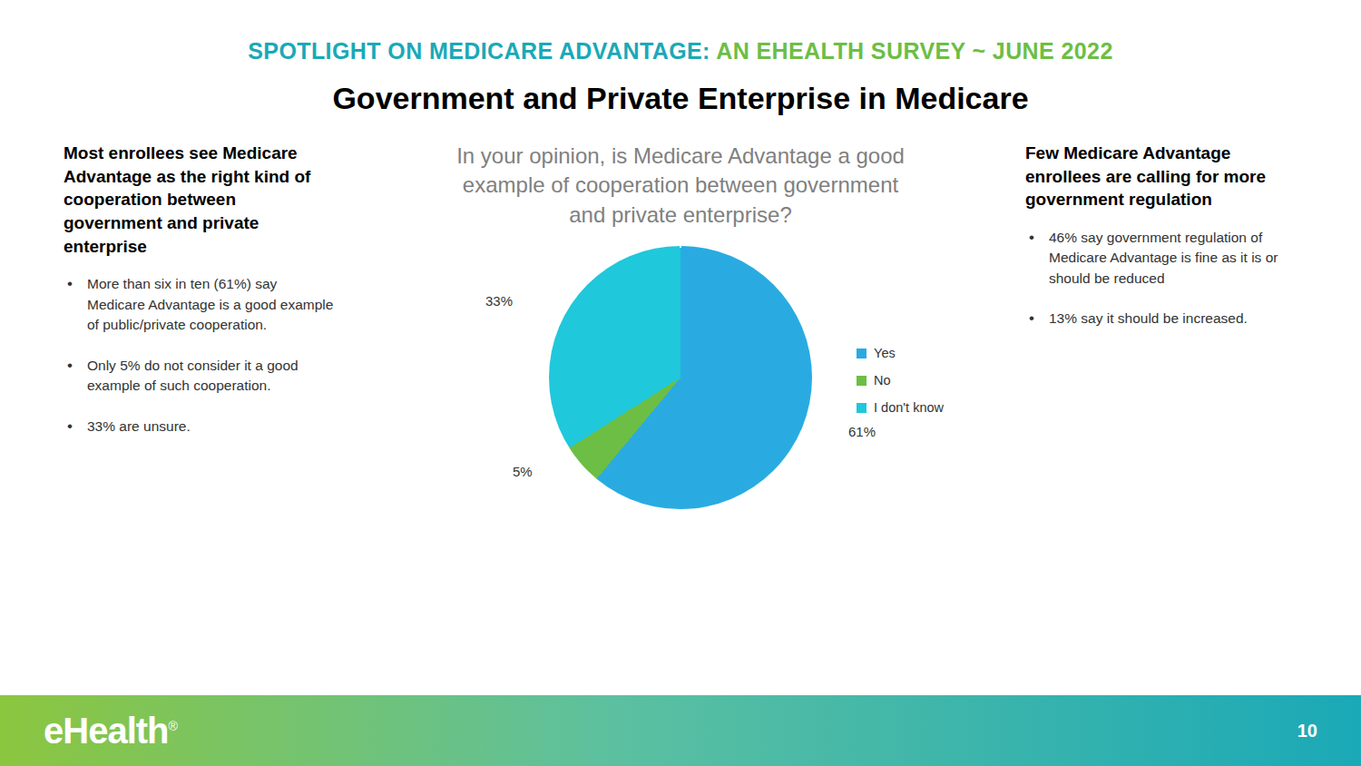SPOTLIGHT ON MEDICARE ADVANTAGE: AN EHEALTH SURVEY ~ JUNE 2022
Government and Private Enterprise in Medicare
Most enrollees see Medicare Advantage as the right kind of cooperation between government and private enterprise
More than six in ten (61%) say Medicare Advantage is a good example of public/private cooperation.
Only 5% do not consider it a good example of such cooperation.
33% are unsure.
In your opinion, is Medicare Advantage a good example of cooperation between government and private enterprise?
61% 5% 33%
Yes
No
I don't know
Few Medicare Advantage enrollees are calling for more government regulation
46% say government regulation of Medicare Advantage is fine as it is or should be reduced
13% say it should be increased.
eHealth®
10